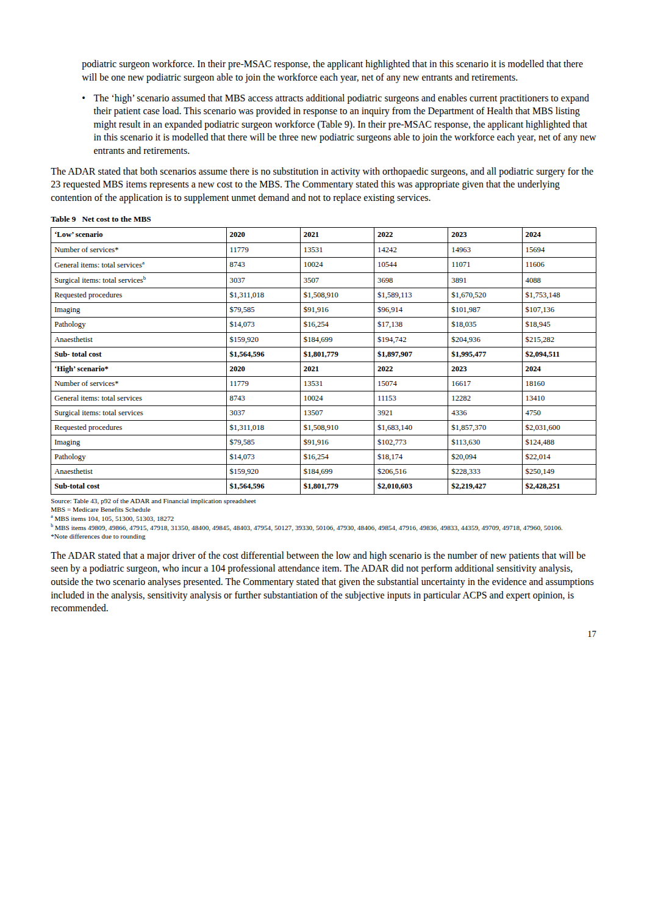podiatric surgeon workforce. In their pre-MSAC response, the applicant highlighted that in this scenario it is modelled that there will be one new podiatric surgeon able to join the workforce each year, net of any new entrants and retirements.
The ‘high’ scenario assumed that MBS access attracts additional podiatric surgeons and enables current practitioners to expand their patient case load. This scenario was provided in response to an inquiry from the Department of Health that MBS listing might result in an expanded podiatric surgeon workforce (Table 9). In their pre-MSAC response, the applicant highlighted that in this scenario it is modelled that there will be three new podiatric surgeons able to join the workforce each year, net of any new entrants and retirements.
The ADAR stated that both scenarios assume there is no substitution in activity with orthopaedic surgeons, and all podiatric surgery for the 23 requested MBS items represents a new cost to the MBS. The Commentary stated this was appropriate given that the underlying contention of the application is to supplement unmet demand and not to replace existing services.
Table 9 Net cost to the MBS
| ‘Low’ scenario | 2020 | 2021 | 2022 | 2023 | 2024 |
| --- | --- | --- | --- | --- | --- |
| Number of services* | 11779 | 13531 | 14242 | 14963 | 15694 |
| General items: total services a | 8743 | 10024 | 10544 | 11071 | 11606 |
| Surgical items: total services b | 3037 | 3507 | 3698 | 3891 | 4088 |
| Requested procedures | $1,311,018 | $1,508,910 | $1,589,113 | $1,670,520 | $1,753,148 |
| Imaging | $79,585 | $91,916 | $96,914 | $101,987 | $107,136 |
| Pathology | $14,073 | $16,254 | $17,138 | $18,035 | $18,945 |
| Anaesthetist | $159,920 | $184,699 | $194,742 | $204,936 | $215,282 |
| Sub- total cost | $1,564,596 | $1,801,779 | $1,897,907 | $1,995,477 | $2,094,511 |
| ‘High’ scenario* | 2020 | 2021 | 2022 | 2023 | 2024 |
| Number of services* | 11779 | 13531 | 15074 | 16617 | 18160 |
| General items: total services | 8743 | 10024 | 11153 | 12282 | 13410 |
| Surgical items: total services | 3037 | 13507 | 3921 | 4336 | 4750 |
| Requested procedures | $1,311,018 | $1,508,910 | $1,683,140 | $1,857,370 | $2,031,600 |
| Imaging | $79,585 | $91,916 | $102,773 | $113,630 | $124,488 |
| Pathology | $14,073 | $16,254 | $18,174 | $20,094 | $22,014 |
| Anaesthetist | $159,920 | $184,699 | $206,516 | $228,333 | $250,149 |
| Sub-total cost | $1,564,596 | $1,801,779 | $2,010,603 | $2,219,427 | $2,428,251 |
Source: Table 43, p92 of the ADAR and Financial implication spreadsheet MBS = Medicare Benefits Schedule a MBS items 104, 105, 51300, 51303, 18272 b MBS items 49809, 49866, 47915, 47918, 31350, 48400, 49845, 48403, 47954, 50127, 39330, 50106, 47930, 48406, 49854, 47916, 49836, 49833, 44359, 49709, 49718, 47960, 50106. *Note differences due to rounding
The ADAR stated that a major driver of the cost differential between the low and high scenario is the number of new patients that will be seen by a podiatric surgeon, who incur a 104 professional attendance item. The ADAR did not perform additional sensitivity analysis, outside the two scenario analyses presented. The Commentary stated that given the substantial uncertainty in the evidence and assumptions included in the analysis, sensitivity analysis or further substantiation of the subjective inputs in particular ACPS and expert opinion, is recommended.
17